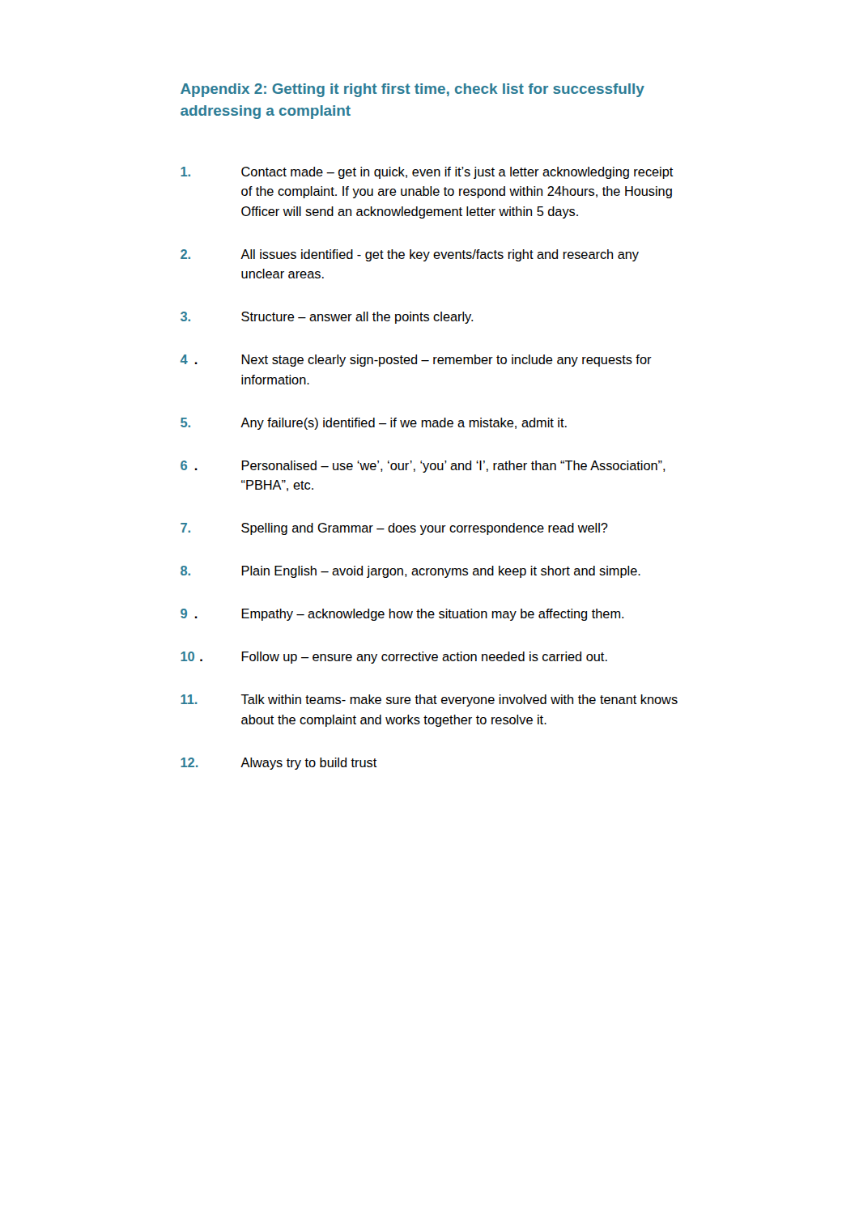Appendix 2: Getting it right first time, check list for successfully addressing a complaint
Contact made – get in quick, even if it’s just a letter acknowledging receipt of the complaint. If you are unable to respond within 24hours, the Housing Officer will send an acknowledgement letter within 5 days.
All issues identified - get the key events/facts right and research any unclear areas.
Structure – answer all the points clearly.
. Next stage clearly sign-posted – remember to include any requests for information.
Any failure(s) identified – if we made a mistake, admit it.
. Personalised – use ‘we’, ‘our’, ‘you’ and ‘I’, rather than “The Association”, “PBHA”, etc.
Spelling and Grammar – does your correspondence read well?
Plain English – avoid jargon, acronyms and keep it short and simple.
. Empathy – acknowledge how the situation may be affecting them.
. Follow up – ensure any corrective action needed is carried out.
Talk within teams- make sure that everyone involved with the tenant knows about the complaint and works together to resolve it.
Always try to build trust